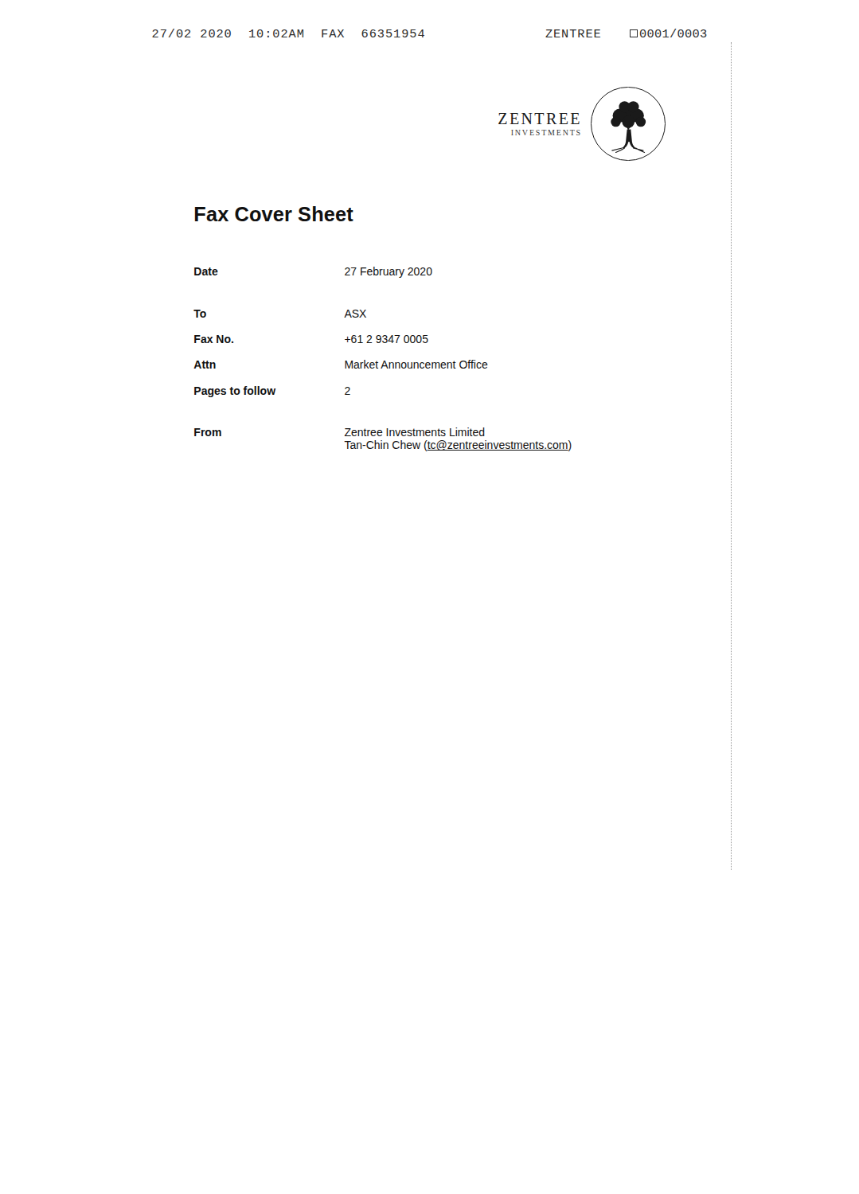27/02 2020 10:02AM FAX 66351954 ZENTREE 0001/0003
ZENTREE
INVESTMENTS
Fax Cover Sheet
| Date | 27 February 2020 |
| To | ASX |
| Fax No. | +61 2 9347 0005 |
| Attn | Market Announcement Office |
| Pages to follow | 2 |
| From | Zentree Investments Limited Tan-Chin Chew ( tc@zentreeinvestments.com ) |